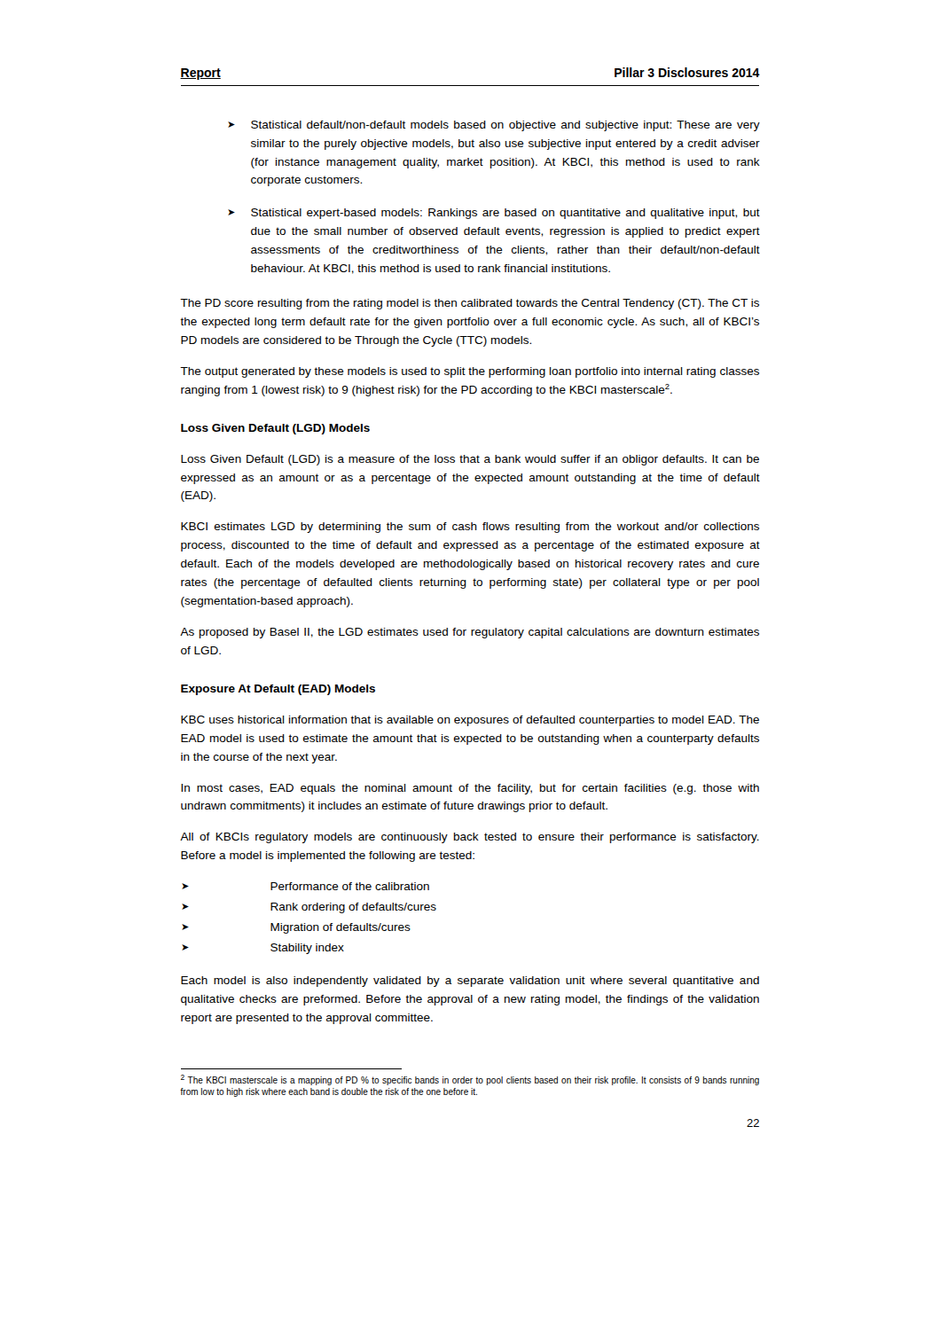Report Pillar 3 Disclosures 2014
Statistical default/non-default models based on objective and subjective input: These are very similar to the purely objective models, but also use subjective input entered by a credit adviser (for instance management quality, market position). At KBCI, this method is used to rank corporate customers.
Statistical expert-based models: Rankings are based on quantitative and qualitative input, but due to the small number of observed default events, regression is applied to predict expert assessments of the creditworthiness of the clients, rather than their default/non-default behaviour. At KBCI, this method is used to rank financial institutions.
The PD score resulting from the rating model is then calibrated towards the Central Tendency (CT). The CT is the expected long term default rate for the given portfolio over a full economic cycle. As such, all of KBCI’s PD models are considered to be Through the Cycle (TTC) models.
The output generated by these models is used to split the performing loan portfolio into internal rating classes ranging from 1 (lowest risk) to 9 (highest risk) for the PD according to the KBCI masterscale2.
Loss Given Default (LGD) Models
Loss Given Default (LGD) is a measure of the loss that a bank would suffer if an obligor defaults. It can be expressed as an amount or as a percentage of the expected amount outstanding at the time of default (EAD).
KBCI estimates LGD by determining the sum of cash flows resulting from the workout and/or collections process, discounted to the time of default and expressed as a percentage of the estimated exposure at default. Each of the models developed are methodologically based on historical recovery rates and cure rates (the percentage of defaulted clients returning to performing state) per collateral type or per pool (segmentation-based approach).
As proposed by Basel II, the LGD estimates used for regulatory capital calculations are downturn estimates of LGD.
Exposure At Default (EAD) Models
KBC uses historical information that is available on exposures of defaulted counterparties to model EAD. The EAD model is used to estimate the amount that is expected to be outstanding when a counterparty defaults in the course of the next year.
In most cases, EAD equals the nominal amount of the facility, but for certain facilities (e.g. those with undrawn commitments) it includes an estimate of future drawings prior to default.
All of KBCIs regulatory models are continuously back tested to ensure their performance is satisfactory. Before a model is implemented the following are tested:
Performance of the calibration
Rank ordering of defaults/cures
Migration of defaults/cures
Stability index
Each model is also independently validated by a separate validation unit where several quantitative and qualitative checks are preformed. Before the approval of a new rating model, the findings of the validation report are presented to the approval committee.
2 The KBCI masterscale is a mapping of PD % to specific bands in order to pool clients based on their risk profile. It consists of 9 bands running from low to high risk where each band is double the risk of the one before it.
22